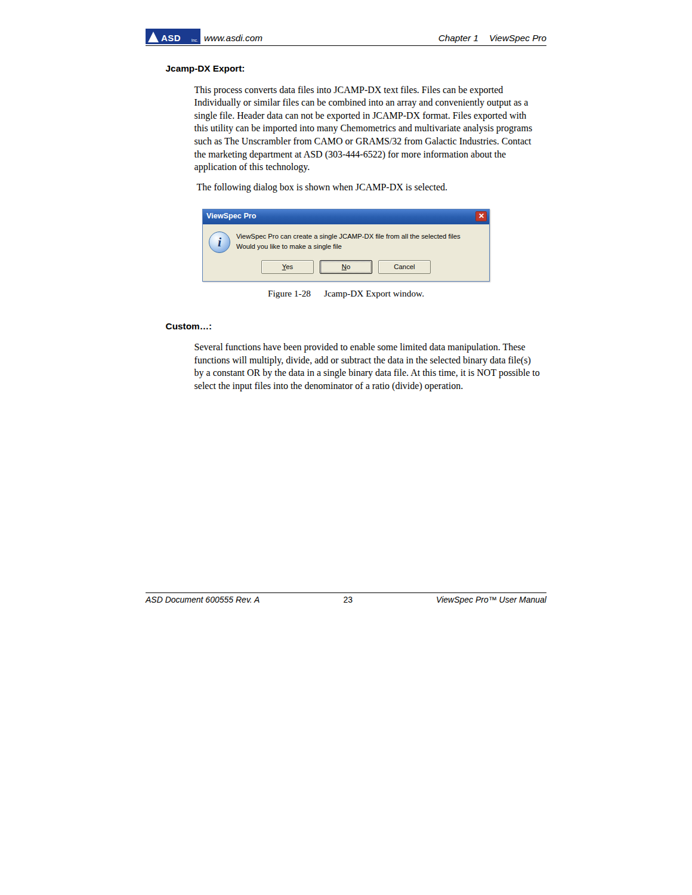ASD Inc. www.asdi.com
Chapter 1 ViewSpec Pro
Jcamp-DX Export:
This process converts data files into JCAMP-DX text files. Files can be exported Individually or similar files can be combined into an array and conveniently output as a single file. Header data can not be exported in JCAMP-DX format. Files exported with this utility can be imported into many Chemometrics and multivariate analysis programs such as The Unscrambler from CAMO or GRAMS/32 from Galactic Industries. Contact the marketing department at ASD (303-444-6522) for more information about the application of this technology.
The following dialog box is shown when JCAMP-DX is selected.
ViewSpec Pro ✕
i
ViewSpec Pro can create a single JCAMP-DX file from all the selected files
Would you like to make a single file
Yes
No
Cancel
Figure 1-28 Jcamp-DX Export window.
Custom…:
Several functions have been provided to enable some limited data manipulation. These functions will multiply, divide, add or subtract the data in the selected binary data file(s) by a constant OR by the data in a single binary data file. At this time, it is NOT possible to select the input files into the denominator of a ratio (divide) operation.
ASD Document 600555 Rev. A
23
ViewSpec Pro™ User Manual